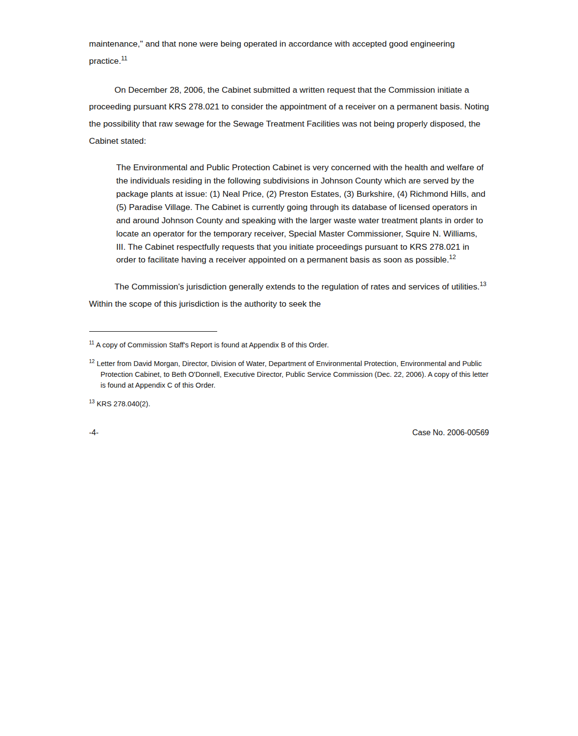maintenance," and that none were being operated in accordance with accepted good engineering practice.11
On December 28, 2006, the Cabinet submitted a written request that the Commission initiate a proceeding pursuant KRS 278.021 to consider the appointment of a receiver on a permanent basis. Noting the possibility that raw sewage for the Sewage Treatment Facilities was not being properly disposed, the Cabinet stated:
The Environmental and Public Protection Cabinet is very concerned with the health and welfare of the individuals residing in the following subdivisions in Johnson County which are served by the package plants at issue: (1) Neal Price, (2) Preston Estates, (3) Burkshire, (4) Richmond Hills, and (5) Paradise Village. The Cabinet is currently going through its database of licensed operators in and around Johnson County and speaking with the larger waste water treatment plants in order to locate an operator for the temporary receiver, Special Master Commissioner, Squire N. Williams, III. The Cabinet respectfully requests that you initiate proceedings pursuant to KRS 278.021 in order to facilitate having a receiver appointed on a permanent basis as soon as possible.12
The Commission's jurisdiction generally extends to the regulation of rates and services of utilities.13 Within the scope of this jurisdiction is the authority to seek the
11 A copy of Commission Staff's Report is found at Appendix B of this Order.
12 Letter from David Morgan, Director, Division of Water, Department of Environmental Protection, Environmental and Public Protection Cabinet, to Beth O'Donnell, Executive Director, Public Service Commission (Dec. 22, 2006). A copy of this letter is found at Appendix C of this Order.
13 KRS 278.040(2).
-4- Case No. 2006-00569